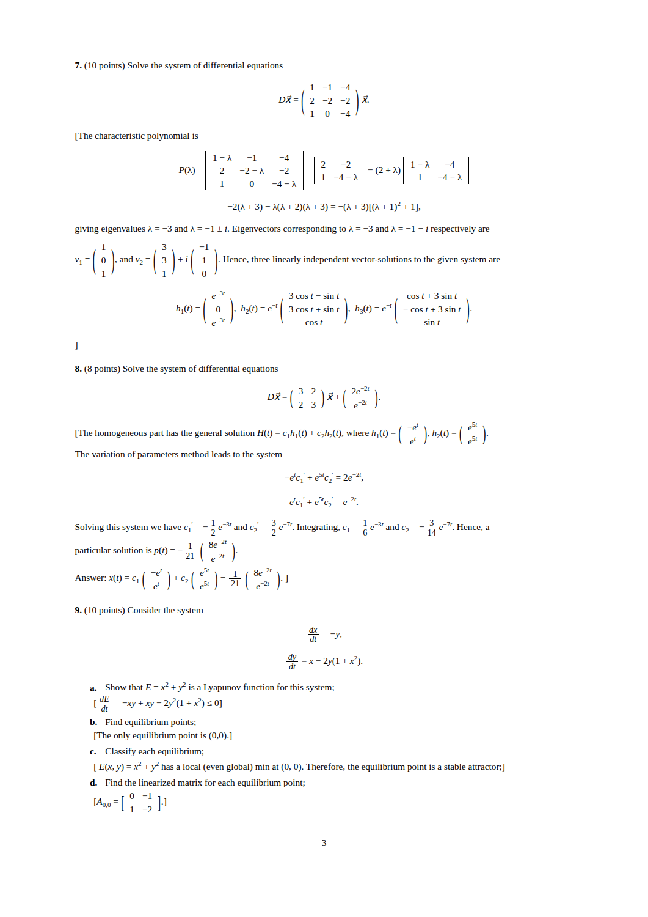7. (10 points) Solve the system of differential equations
Dx⃗ = (
| 1 | −1 | −4 |
| 2 | −2 | −2 |
| 1 | 0 | −4 |
) x⃗.
[The characteristic polynomial is
P(λ) =
| 1 − λ | −1 | −4 |
| 2 | −2 − λ | −2 |
| 1 | 0 | −4 − λ |
=
| 2 | −2 |
| 1 | −4 − λ |
− (2 + λ)
| 1 − λ | −4 |
| 1 | −4 − λ |
−2(λ + 3) − λ(λ + 2)(λ + 3) = −(λ + 3)[(λ + 1)2 + 1],
giving eigenvalues λ = −3 and λ = −1 ± i. Eigenvectors corresponding to λ = −3 and λ = −1 − i respectively are
v1 = (
| 1 |
| 0 |
| 1 |
), and v2 = (
| 3 |
| 3 |
| 1 |
) + i (
| −1 |
| 1 |
| 0 |
). Hence, three linearly independent vector-solutions to the given system are
h1(t) = (
| e −3 t |
| 0 |
| e −3 t |
), h2(t) = e−t (
| 3 cos t − sin t |
| 3 cos t + sin t |
| cos t |
), h3(t) = e−t (
| cos t + 3 sin t |
| − cos t + 3 sin t |
| sin t |
).
]
8. (8 points) Solve the system of differential equations
Dx⃗ = (
| 3 | 2 |
| 2 | 3 |
) x⃗ + (
| 2 e −2 t |
| e −2 t |
).
[The homogeneous part has the general solution H(t) = c1h1(t) + c2h2(t), where h1(t) = (
| − e t |
| e t |
), h2(t) = (
| e 5 t |
| e 5 t |
).
The variation of parameters method leads to the system
−etc1′ + e5tc2′ = 2e−2t,
etc1′ + e5tc2′ = e−2t.
Solving this system we have c1′ = −12 e−3t and c2′ = 32 e−7t. Integrating, c1 = 16 e−3t and c2 = −314 e−7t. Hence, a
particular solution is p(t) = −121 (
| 8 e −2 t |
| e −2 t |
).
Answer: x(t) = c1 (
| − e t |
| e t |
) + c2 (
| e 5 t |
| e 5 t |
) − 121 (
| 8 e −2 t |
| e −2 t |
). ]
9. (10 points) Consider the system
dx dt = −y,
dy dt = x − 2y(1 + x2).
a. Show that E = x2 + y2 is a Lyapunov function for this system; [dE dt = −xy + xy − 2y2(1 + x2) ≤ 0]
b. Find equilibrium points; [The only equilibrium point is (0,0).]
c. Classify each equilibrium; [ E(x, y) = x2 + y2 has a local (even global) min at (0, 0). Therefore, the equilibrium point is a stable attractor;]
d. Find the linearized matrix for each equilibrium point; [A0,0 = [
| 0 | −1 |
| 1 | −2 |
].]
3